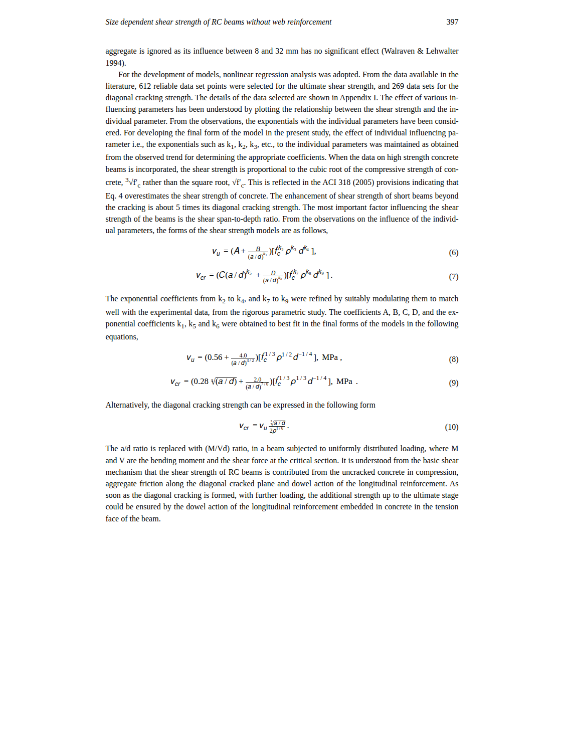Size dependent shear strength of RC beams without web reinforcement 397
aggregate is ignored as its influence between 8 and 32 mm has no significant effect (Walraven & Lehwalter 1994).
For the development of models, nonlinear regression analysis was adopted. From the data available in the literature, 612 reliable data set points were selected for the ultimate shear strength, and 269 data sets for the diagonal cracking strength. The details of the data selected are shown in Appendix I. The effect of various influencing parameters has been understood by plotting the relationship between the shear strength and the individual parameter. From the observations, the exponentials with the individual parameters have been considered. For developing the final form of the model in the present study, the effect of individual influencing parameter i.e., the exponentials such as k1, k2, k3, etc., to the individual parameters was maintained as obtained from the observed trend for determining the appropriate coefficients. When the data on high strength concrete beams is incorporated, the shear strength is proportional to the cubic root of the compressive strength of concrete, 3√f′c rather than the square root, √f′c. This is reflected in the ACI 318 (2005) provisions indicating that Eq. 4 overestimates the shear strength of concrete. The enhancement of shear strength of short beams beyond the cracking is about 5 times its diagonal cracking strength. The most important factor influencing the shear strength of the beams is the shear span-to-depth ratio. From the observations on the influence of the individual parameters, the forms of the shear strength models are as follows,
vu = ( A+ B (a/d)k1 ) [ fc′k2 ρk3 dk4 ] , (6)
vcr = ( C (a/d)k5 + D (a/d)k6 ) [ fc′k7 ρk8 dk9 ] . (7)
The exponential coefficients from k2 to k4, and k7 to k9 were refined by suitably modulating them to match well with the experimental data, from the rigorous parametric study. The coefficients A, B, C, D, and the exponential coefficients k1, k5 and k6 were obtained to best fit in the final forms of the models in the following equations,
vu = ( 0.56+ 4.0 (a/d)3/2 ) [ fc′1/3 ρ1/2 d−1/4 ] , MPa , (8)
vcr = ( 0.28 (a/d) 3 + 2.0 (a/d)7/6 ) [ fc′1/3 ρ1/3 d−1/4 ] , MPa . (9)
Alternatively, the diagonal cracking strength can be expressed in the following form
vcr = vu a/d 3 2ρ1/6 . (10)
The a/d ratio is replaced with (M/Vd) ratio, in a beam subjected to uniformly distributed loading, where M and V are the bending moment and the shear force at the critical section. It is understood from the basic shear mechanism that the shear strength of RC beams is contributed from the uncracked concrete in compression, aggregate friction along the diagonal cracked plane and dowel action of the longitudinal reinforcement. As soon as the diagonal cracking is formed, with further loading, the additional strength up to the ultimate stage could be ensured by the dowel action of the longitudinal reinforcement embedded in concrete in the tension face of the beam.